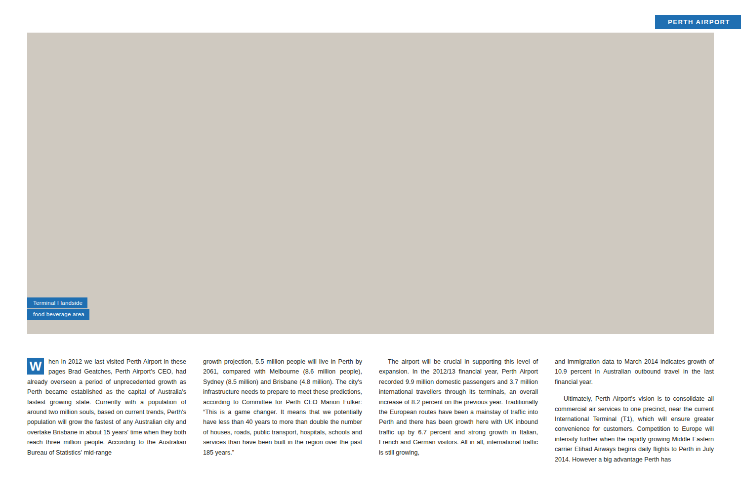PERTH AIRPORT
Terminal I landside food beverage area
When in 2012 we last visited Perth Airport in these pages Brad Geatches, Perth Airport's CEO, had already overseen a period of unprecedented growth as Perth became established as the capital of Australia's fastest growing state. Currently with a population of around two million souls, based on current trends, Perth's population will grow the fastest of any Australian city and overtake Brisbane in about 15 years' time when they both reach three million people. According to the Australian Bureau of Statistics' mid-range
growth projection, 5.5 million people will live in Perth by 2061, compared with Melbourne (8.6 million people), Sydney (8.5 million) and Brisbane (4.8 million). The city's infrastructure needs to prepare to meet these predictions, according to Committee for Perth CEO Marion Fulker: “This is a game changer. It means that we potentially have less than 40 years to more than double the number of houses, roads, public transport, hospitals, schools and services than have been built in the region over the past 185 years.”
The airport will be crucial in supporting this level of expansion. In the 2012/13 financial year, Perth Airport recorded 9.9 million domestic passengers and 3.7 million international travellers through its terminals, an overall increase of 8.2 percent on the previous year. Traditionally the European routes have been a mainstay of traffic into Perth and there has been growth here with UK inbound traffic up by 6.7 percent and strong growth in Italian, French and German visitors. All in all, international traffic is still growing,
and immigration data to March 2014 indicates growth of 10.9 percent in Australian outbound travel in the last financial year.
Ultimately, Perth Airport's vision is to consolidate all commercial air services to one precinct, near the current International Terminal (T1), which will ensure greater convenience for customers. Competition to Europe will intensify further when the rapidly growing Middle Eastern carrier Etihad Airways begins daily flights to Perth in July 2014. However a big advantage Perth has